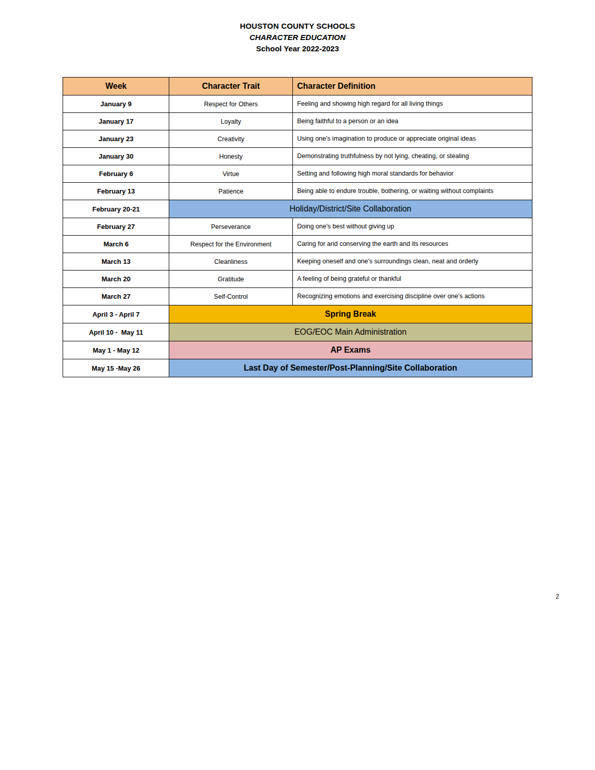HOUSTON COUNTY SCHOOLS
CHARACTER EDUCATION
School Year 2022-2023
| Week | Character Trait | Character Definition |
| --- | --- | --- |
| January 9 | Respect for Others | Feeling and showing high regard for all living things |
| January 17 | Loyalty | Being faithful to a person or an idea |
| January 23 | Creativity | Using one's imagination to produce or appreciate original ideas |
| January 30 | Honesty | Demonstrating truthfulness by not lying, cheating, or stealing |
| February 6 | Virtue | Setting and following high moral standards for behavior |
| February 13 | Patience | Being able to endure trouble, bothering, or waiting without complaints |
| February 20-21 | Holiday/District/Site Collaboration |
| February 27 | Perseverance | Doing one's best without giving up |
| March 6 | Respect for the Environment | Caring for and conserving the earth and its resources |
| March 13 | Cleanliness | Keeping oneself and one's surroundings clean, neat and orderly |
| March 20 | Gratitude | A feeling of being grateful or thankful |
| March 27 | Self-Control | Recognizing emotions and exercising discipline over one's actions |
| April 3 - April 7 | Spring Break |
| April 10 - May 11 | EOG/EOC Main Administration |
| May 1 - May 12 | AP Exams |
| May 15 -May 26 | Last Day of Semester/Post-Planning/Site Collaboration |
2